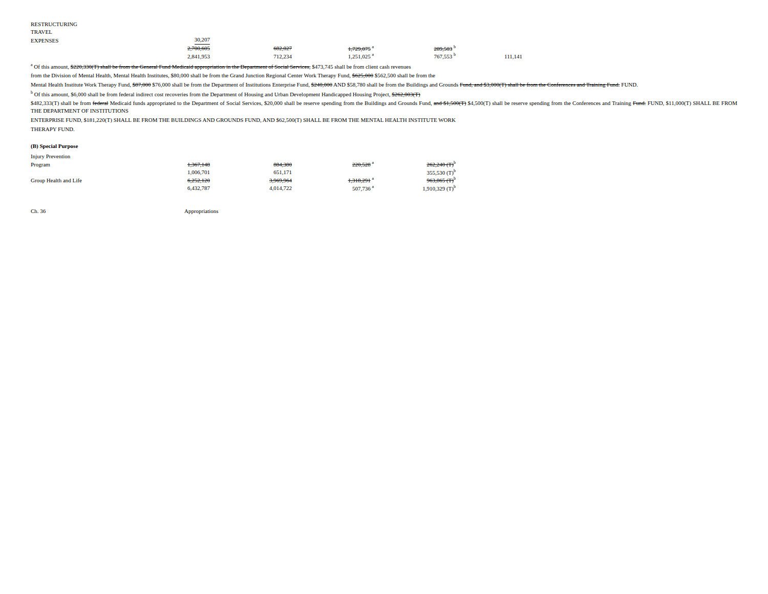RESTRUCTURING
TRAVEL
EXPENSES
30,207
2,700,605
682,027
1,729,075 a
289,503 b
2,841,953
712,234
1,251,025 a
767,553 b
111,141
a Of this amount, $220,330(T) shall be from the General Fund Medicaid appropriation in the Department of Social Services, $473,745 shall be from client cash revenues
from the Division of Mental Health, Mental Health Institutes, $80,000 shall be from the Grand Junction Regional Center Work Therapy Fund, $625,000 $562,500 shall be from the
Mental Health Institute Work Therapy Fund, $87,000 $76,000 shall be from the Department of Institutions Enterprise Fund, $240,000 AND $58,780 shall be from the Buildings and Grounds Fund, and $3,000(T) shall be from the Conferences and Training Fund. FUND.
b Of this amount, $6,000 shall be from federal indirect cost recoveries from the Department of Housing and Urban Development Handicapped Housing Project, $262,003(T)
$482,333(T) shall be from federal Medicaid funds appropriated to the Department of Social Services, $20,000 shall be reserve spending from the Buildings and Grounds Fund, and $1,500(T) $4,500(T) shall be reserve spending from the Conferences and Training Fund. FUND, $11,000(T) SHALL BE FROM THE DEPARTMENT OF INSTITUTIONS
ENTERPRISE FUND, $181,220(T) SHALL BE FROM THE BUILDINGS AND GROUNDS FUND, AND $62,500(T) SHALL BE FROM THE MENTAL HEALTH INSTITUTE WORK
THERAPY FUND.
(B) Special Purpose
Injury Prevention
Program
1,367,148
884,380
220,528 a
262,240 (T)b
1,006,701
651,171
355,530 (T)b
Group Health and Life
6,252,120
3,969,964
1,318,291 a
963,865 (T)b
6,432,787
4,014,722
507,736 a
1,910,329 (T)b
Ch. 36
Appropriations